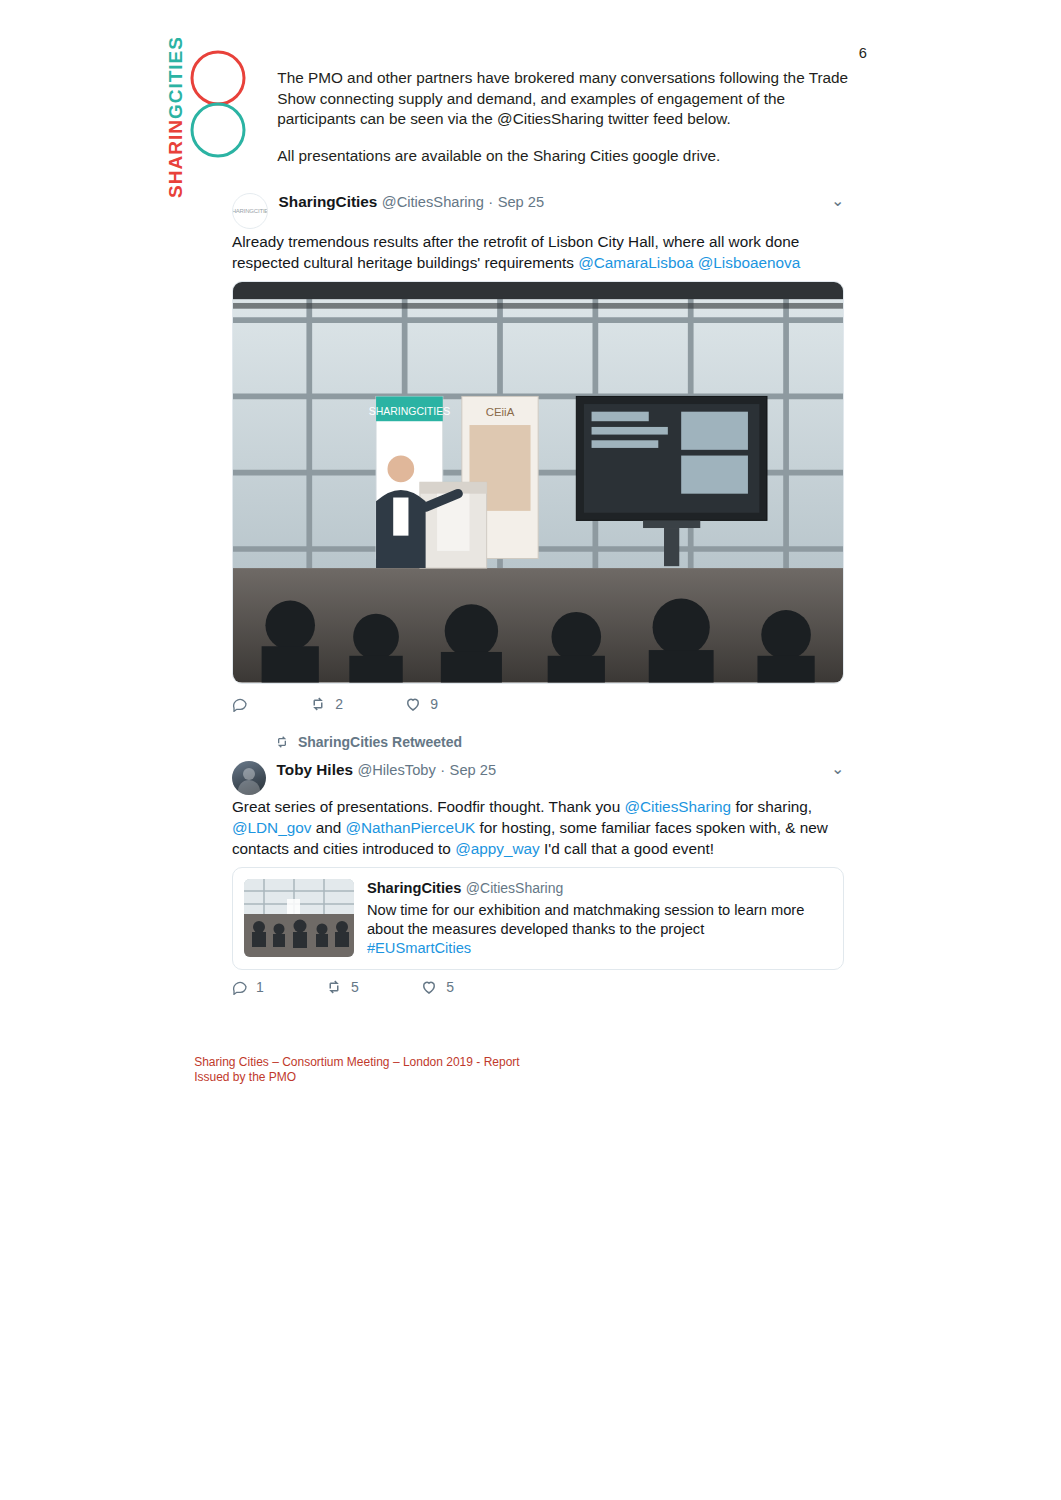6
SHARINGCITIES
The PMO and other partners have brokered many conversations following the Trade Show connecting supply and demand, and examples of engagement of the participants can be seen via the @CitiesSharing twitter feed below.
All presentations are available on the Sharing Cities google drive.
SHARINGCITIES
SharingCities @CitiesSharing · Sep 25
⌄
Already tremendous results after the retrofit of Lisbon City Hall, where all work done respected cultural heritage buildings' requirements @CamaraLisboa @Lisboaenova
SHARINGCITIES CEiiA
2 9
SharingCities Retweeted
Toby Hiles @HilesToby · Sep 25
⌄
Great series of presentations. Foodfir thought. Thank you @CitiesSharing for sharing, @LDN_gov and @NathanPierceUK for hosting, some familiar faces spoken with, & new contacts and cities introduced to @appy_way I'd call that a good event!
SharingCities @CitiesSharing
Now time for our exhibition and matchmaking session to learn more about the measures developed thanks to the project
#EUSmartCities
1 5 5
Sharing Cities – Consortium Meeting – London 2019 - Report Issued by the PMO